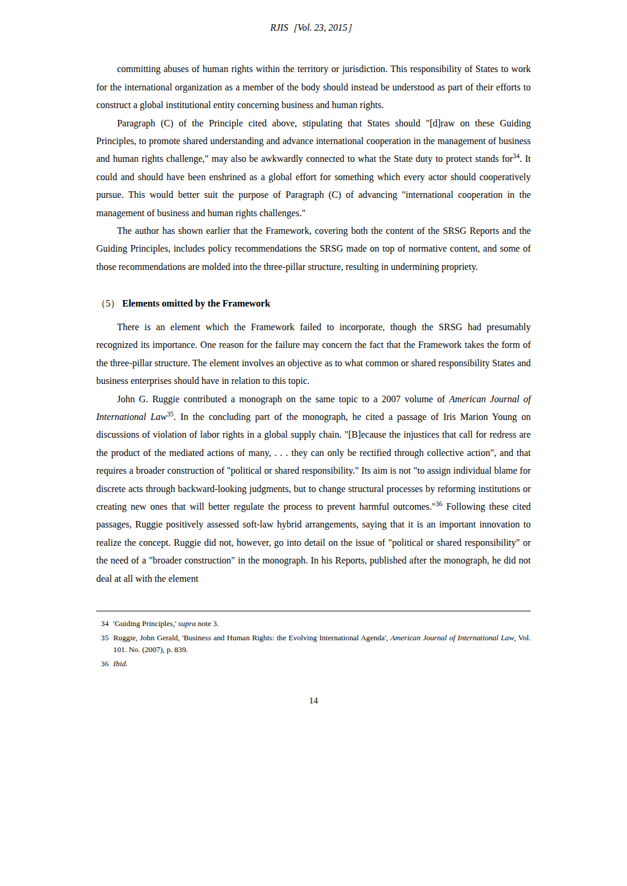RJIS［Vol. 23, 2015］
committing abuses of human rights within the territory or jurisdiction. This responsibility of States to work for the international organization as a member of the body should instead be understood as part of their efforts to construct a global institutional entity concerning business and human rights.
Paragraph (C) of the Principle cited above, stipulating that States should "[d]raw on these Guiding Principles, to promote shared understanding and advance international cooperation in the management of business and human rights challenge," may also be awkwardly connected to what the State duty to protect stands for34. It could and should have been enshrined as a global effort for something which every actor should cooperatively pursue. This would better suit the purpose of Paragraph (C) of advancing "international cooperation in the management of business and human rights challenges."
The author has shown earlier that the Framework, covering both the content of the SRSG Reports and the Guiding Principles, includes policy recommendations the SRSG made on top of normative content, and some of those recommendations are molded into the three-pillar structure, resulting in undermining propriety.
（5） Elements omitted by the Framework
There is an element which the Framework failed to incorporate, though the SRSG had presumably recognized its importance. One reason for the failure may concern the fact that the Framework takes the form of the three-pillar structure. The element involves an objective as to what common or shared responsibility States and business enterprises should have in relation to this topic.
John G. Ruggie contributed a monograph on the same topic to a 2007 volume of American Journal of International Law35. In the concluding part of the monograph, he cited a passage of Iris Marion Young on discussions of violation of labor rights in a global supply chain. "[B]ecause the injustices that call for redress are the product of the mediated actions of many, . . . they can only be rectified through collective action", and that requires a broader construction of "political or shared responsibility." Its aim is not "to assign individual blame for discrete acts through backward-looking judgments, but to change structural processes by reforming institutions or creating new ones that will better regulate the process to prevent harmful outcomes."36 Following these cited passages, Ruggie positively assessed soft-law hybrid arrangements, saying that it is an important innovation to realize the concept. Ruggie did not, however, go into detail on the issue of "political or shared responsibility" or the need of a "broader construction" in the monograph. In his Reports, published after the monograph, he did not deal at all with the element
34'Guiding Principles,' supra note 3.
35 Ruggie, John Gerald, 'Business and Human Rights: the Evolving International Agenda', American Journal of International Law, Vol. 101. No. (2007), p. 839.
36 Ibid.
14